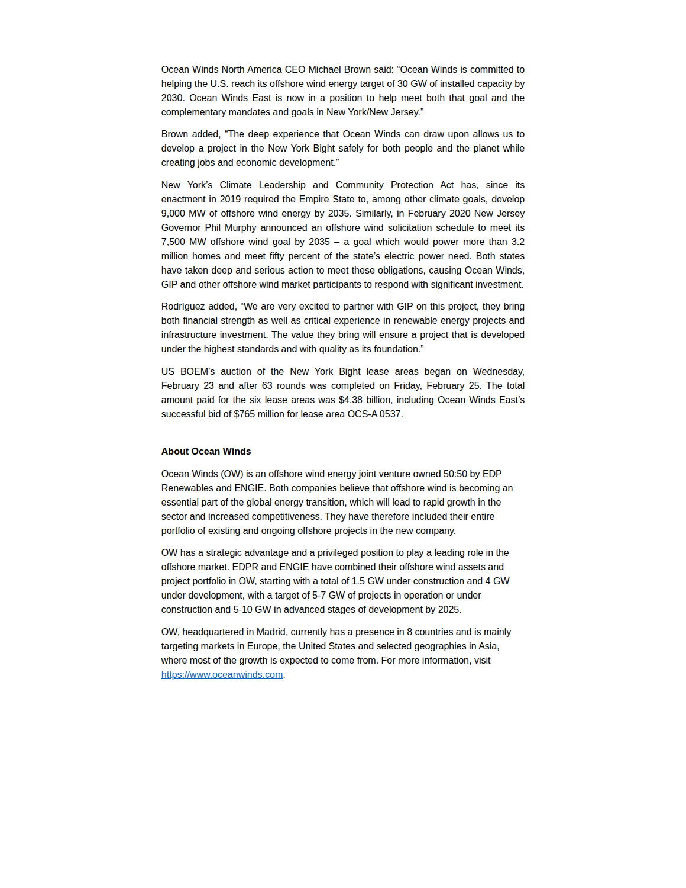Ocean Winds North America CEO Michael Brown said: “Ocean Winds is committed to helping the U.S. reach its offshore wind energy target of 30 GW of installed capacity by 2030. Ocean Winds East is now in a position to help meet both that goal and the complementary mandates and goals in New York/New Jersey.”
Brown added, “The deep experience that Ocean Winds can draw upon allows us to develop a project in the New York Bight safely for both people and the planet while creating jobs and economic development.”
New York’s Climate Leadership and Community Protection Act has, since its enactment in 2019 required the Empire State to, among other climate goals, develop 9,000 MW of offshore wind energy by 2035. Similarly, in February 2020 New Jersey Governor Phil Murphy announced an offshore wind solicitation schedule to meet its 7,500 MW offshore wind goal by 2035 – a goal which would power more than 3.2 million homes and meet fifty percent of the state’s electric power need. Both states have taken deep and serious action to meet these obligations, causing Ocean Winds, GIP and other offshore wind market participants to respond with significant investment.
Rodríguez added, “We are very excited to partner with GIP on this project, they bring both financial strength as well as critical experience in renewable energy projects and infrastructure investment. The value they bring will ensure a project that is developed under the highest standards and with quality as its foundation.”
US BOEM’s auction of the New York Bight lease areas began on Wednesday, February 23 and after 63 rounds was completed on Friday, February 25. The total amount paid for the six lease areas was $4.38 billion, including Ocean Winds East’s successful bid of $765 million for lease area OCS-A 0537.
About Ocean Winds
Ocean Winds (OW) is an offshore wind energy joint venture owned 50:50 by EDP Renewables and ENGIE. Both companies believe that offshore wind is becoming an essential part of the global energy transition, which will lead to rapid growth in the sector and increased competitiveness. They have therefore included their entire portfolio of existing and ongoing offshore projects in the new company.
OW has a strategic advantage and a privileged position to play a leading role in the offshore market. EDPR and ENGIE have combined their offshore wind assets and project portfolio in OW, starting with a total of 1.5 GW under construction and 4 GW under development, with a target of 5-7 GW of projects in operation or under construction and 5-10 GW in advanced stages of development by 2025.
OW, headquartered in Madrid, currently has a presence in 8 countries and is mainly targeting markets in Europe, the United States and selected geographies in Asia, where most of the growth is expected to come from. For more information, visit https://www.oceanwinds.com.